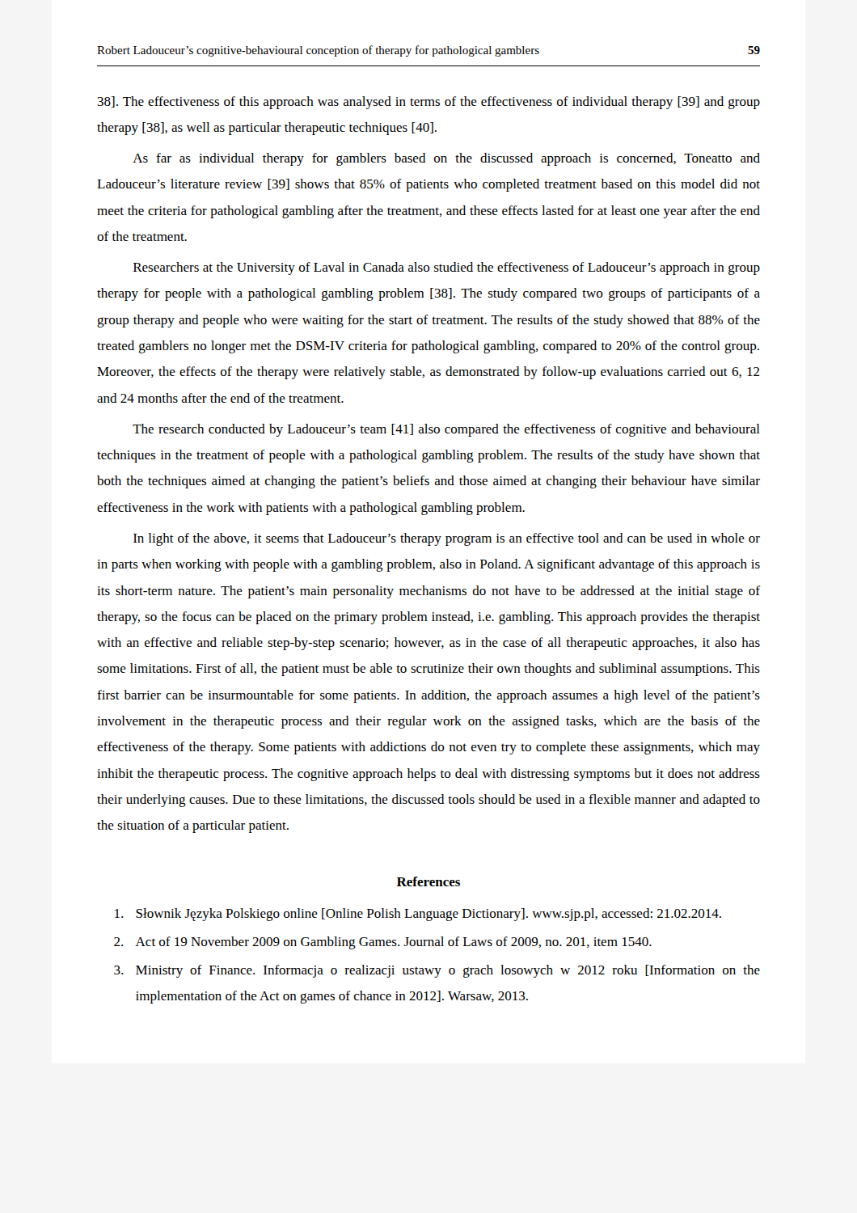Robert Ladouceur’s cognitive-behavioural conception of therapy for pathological gamblers 59
38]. The effectiveness of this approach was analysed in terms of the effectiveness of individual therapy [39] and group therapy [38], as well as particular therapeutic techniques [40].
As far as individual therapy for gamblers based on the discussed approach is concerned, Toneatto and Ladouceur’s literature review [39] shows that 85% of patients who completed treatment based on this model did not meet the criteria for pathological gambling after the treatment, and these effects lasted for at least one year after the end of the treatment.
Researchers at the University of Laval in Canada also studied the effectiveness of Ladouceur’s approach in group therapy for people with a pathological gambling problem [38]. The study compared two groups of participants of a group therapy and people who were waiting for the start of treatment. The results of the study showed that 88% of the treated gamblers no longer met the DSM-IV criteria for pathological gambling, compared to 20% of the control group. Moreover, the effects of the therapy were relatively stable, as demonstrated by follow-up evaluations carried out 6, 12 and 24 months after the end of the treatment.
The research conducted by Ladouceur’s team [41] also compared the effectiveness of cognitive and behavioural techniques in the treatment of people with a pathological gambling problem. The results of the study have shown that both the techniques aimed at changing the patient’s beliefs and those aimed at changing their behaviour have similar effectiveness in the work with patients with a pathological gambling problem.
In light of the above, it seems that Ladouceur’s therapy program is an effective tool and can be used in whole or in parts when working with people with a gambling problem, also in Poland. A significant advantage of this approach is its short-term nature. The patient’s main personality mechanisms do not have to be addressed at the initial stage of therapy, so the focus can be placed on the primary problem instead, i.e. gambling. This approach provides the therapist with an effective and reliable step-by-step scenario; however, as in the case of all therapeutic approaches, it also has some limitations. First of all, the patient must be able to scrutinize their own thoughts and subliminal assumptions. This first barrier can be insurmountable for some patients. In addition, the approach assumes a high level of the patient’s involvement in the therapeutic process and their regular work on the assigned tasks, which are the basis of the effectiveness of the therapy. Some patients with addictions do not even try to complete these assignments, which may inhibit the therapeutic process. The cognitive approach helps to deal with distressing symptoms but it does not address their underlying causes. Due to these limitations, the discussed tools should be used in a flexible manner and adapted to the situation of a particular patient.
References
Słownik Języka Polskiego online [Online Polish Language Dictionary]. www.sjp.pl, accessed: 21.02.2014.
Act of 19 November 2009 on Gambling Games. Journal of Laws of 2009, no. 201, item 1540.
Ministry of Finance. Informacja o realizacji ustawy o grach losowych w 2012 roku [Information on the implementation of the Act on games of chance in 2012]. Warsaw, 2013.